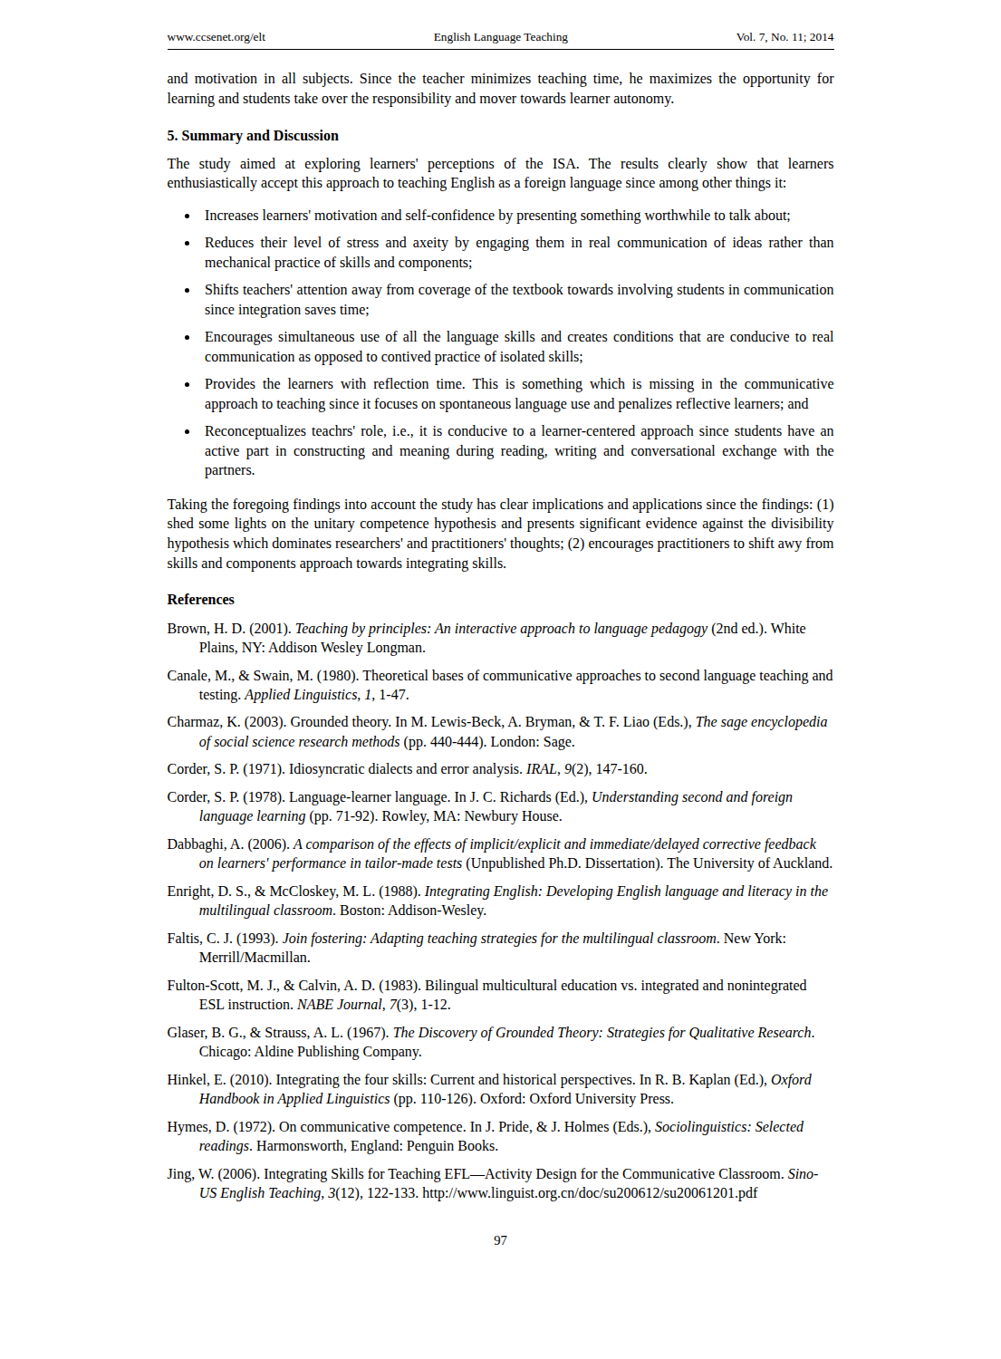www.ccsenet.org/elt English Language Teaching Vol. 7, No. 11; 2014
and motivation in all subjects. Since the teacher minimizes teaching time, he maximizes the opportunity for learning and students take over the responsibility and mover towards learner autonomy.
5. Summary and Discussion
The study aimed at exploring learners' perceptions of the ISA. The results clearly show that learners enthusiastically accept this approach to teaching English as a foreign language since among other things it:
Increases learners' motivation and self-confidence by presenting something worthwhile to talk about;
Reduces their level of stress and axeity by engaging them in real communication of ideas rather than mechanical practice of skills and components;
Shifts teachers' attention away from coverage of the textbook towards involving students in communication since integration saves time;
Encourages simultaneous use of all the language skills and creates conditions that are conducive to real communication as opposed to contived practice of isolated skills;
Provides the learners with reflection time. This is something which is missing in the communicative approach to teaching since it focuses on spontaneous language use and penalizes reflective learners; and
Reconceptualizes teachrs' role, i.e., it is conducive to a learner-centered approach since students have an active part in constructing and meaning during reading, writing and conversational exchange with the partners.
Taking the foregoing findings into account the study has clear implications and applications since the findings: (1) shed some lights on the unitary competence hypothesis and presents significant evidence against the divisibility hypothesis which dominates researchers' and practitioners' thoughts; (2) encourages practitioners to shift awy from skills and components approach towards integrating skills.
References
Brown, H. D. (2001). Teaching by principles: An interactive approach to language pedagogy (2nd ed.). White Plains, NY: Addison Wesley Longman.
Canale, M., & Swain, M. (1980). Theoretical bases of communicative approaches to second language teaching and testing. Applied Linguistics, 1, 1-47.
Charmaz, K. (2003). Grounded theory. In M. Lewis-Beck, A. Bryman, & T. F. Liao (Eds.), The sage encyclopedia of social science research methods (pp. 440-444). London: Sage.
Corder, S. P. (1971). Idiosyncratic dialects and error analysis. IRAL, 9(2), 147-160.
Corder, S. P. (1978). Language-learner language. In J. C. Richards (Ed.), Understanding second and foreign language learning (pp. 71-92). Rowley, MA: Newbury House.
Dabbaghi, A. (2006). A comparison of the effects of implicit/explicit and immediate/delayed corrective feedback on learners' performance in tailor-made tests (Unpublished Ph.D. Dissertation). The University of Auckland.
Enright, D. S., & McCloskey, M. L. (1988). Integrating English: Developing English language and literacy in the multilingual classroom. Boston: Addison-Wesley.
Faltis, C. J. (1993). Join fostering: Adapting teaching strategies for the multilingual classroom. New York: Merrill/Macmillan.
Fulton-Scott, M. J., & Calvin, A. D. (1983). Bilingual multicultural education vs. integrated and nonintegrated ESL instruction. NABE Journal, 7(3), 1-12.
Glaser, B. G., & Strauss, A. L. (1967). The Discovery of Grounded Theory: Strategies for Qualitative Research. Chicago: Aldine Publishing Company.
Hinkel, E. (2010). Integrating the four skills: Current and historical perspectives. In R. B. Kaplan (Ed.), Oxford Handbook in Applied Linguistics (pp. 110-126). Oxford: Oxford University Press.
Hymes, D. (1972). On communicative competence. In J. Pride, & J. Holmes (Eds.), Sociolinguistics: Selected readings. Harmonsworth, England: Penguin Books.
Jing, W. (2006). Integrating Skills for Teaching EFL—Activity Design for the Communicative Classroom. Sino-US English Teaching, 3(12), 122-133. http://www.linguist.org.cn/doc/su200612/su20061201.pdf
97